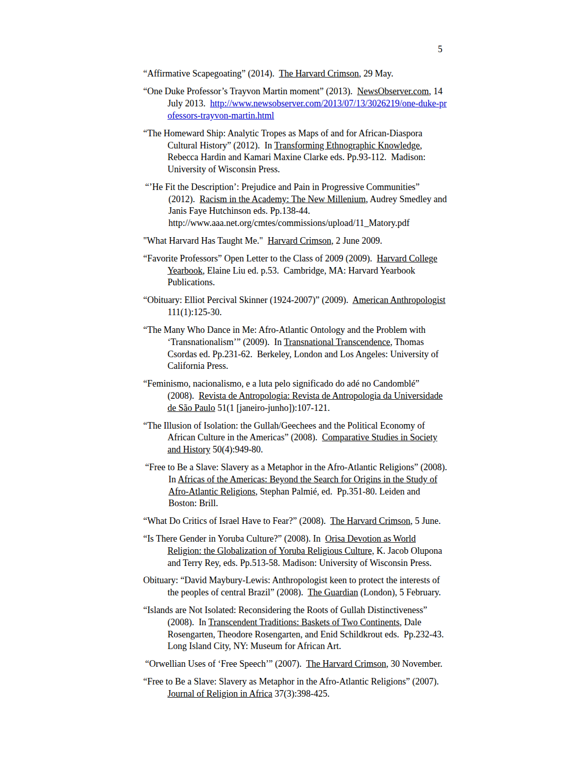5
“Affirmative Scapegoating” (2014). The Harvard Crimson, 29 May.
“One Duke Professor’s Trayvon Martin moment” (2013). NewsObserver.com, 14 July 2013. http://www.newsobserver.com/2013/07/13/3026219/one-duke-professors-trayvon-martin.html
“The Homeward Ship: Analytic Tropes as Maps of and for African-Diaspora Cultural History” (2012). In Transforming Ethnographic Knowledge, Rebecca Hardin and Kamari Maxine Clarke eds. Pp.93-112. Madison: University of Wisconsin Press.
“’He Fit the Description’: Prejudice and Pain in Progressive Communities” (2012). Racism in the Academy: The New Millenium, Audrey Smedley and Janis Faye Hutchinson eds. Pp.138-44.
http://www.aaa.net.org/cmtes/commissions/upload/11_Matory.pdf
"What Harvard Has Taught Me." Harvard Crimson, 2 June 2009.
“Favorite Professors” Open Letter to the Class of 2009 (2009). Harvard College Yearbook, Elaine Liu ed. p.53. Cambridge, MA: Harvard Yearbook Publications.
“Obituary: Elliot Percival Skinner (1924-2007)” (2009). American Anthropologist 111(1):125-30.
“The Many Who Dance in Me: Afro-Atlantic Ontology and the Problem with ‘Transnationalism’” (2009). In Transnational Transcendence, Thomas Csordas ed. Pp.231-62. Berkeley, London and Los Angeles: University of California Press.
“Feminismo, nacionalismo, e a luta pelo significado do adé no Candomblé” (2008). Revista de Antropologia: Revista de Antropologia da Universidade de São Paulo 51(1 [janeiro-junho]):107-121.
“The Illusion of Isolation: the Gullah/Geechees and the Political Economy of African Culture in the Americas” (2008). Comparative Studies in Society and History 50(4):949-80.
“Free to Be a Slave: Slavery as a Metaphor in the Afro-Atlantic Religions” (2008). In Africas of the Americas: Beyond the Search for Origins in the Study of Afro-Atlantic Religions, Stephan Palmié, ed. Pp.351-80. Leiden and Boston: Brill.
“What Do Critics of Israel Have to Fear?” (2008). The Harvard Crimson, 5 June.
“Is There Gender in Yoruba Culture?” (2008). In Orisa Devotion as World Religion: the Globalization of Yoruba Religious Culture, K. Jacob Olupona and Terry Rey, eds. Pp.513-58. Madison: University of Wisconsin Press.
Obituary: “David Maybury-Lewis: Anthropologist keen to protect the interests of the peoples of central Brazil” (2008). The Guardian (London), 5 February.
“Islands are Not Isolated: Reconsidering the Roots of Gullah Distinctiveness” (2008). In Transcendent Traditions: Baskets of Two Continents, Dale Rosengarten, Theodore Rosengarten, and Enid Schildkrout eds. Pp.232-43. Long Island City, NY: Museum for African Art.
“Orwellian Uses of ‘Free Speech’” (2007). The Harvard Crimson, 30 November.
“Free to Be a Slave: Slavery as Metaphor in the Afro-Atlantic Religions” (2007). Journal of Religion in Africa 37(3):398-425.